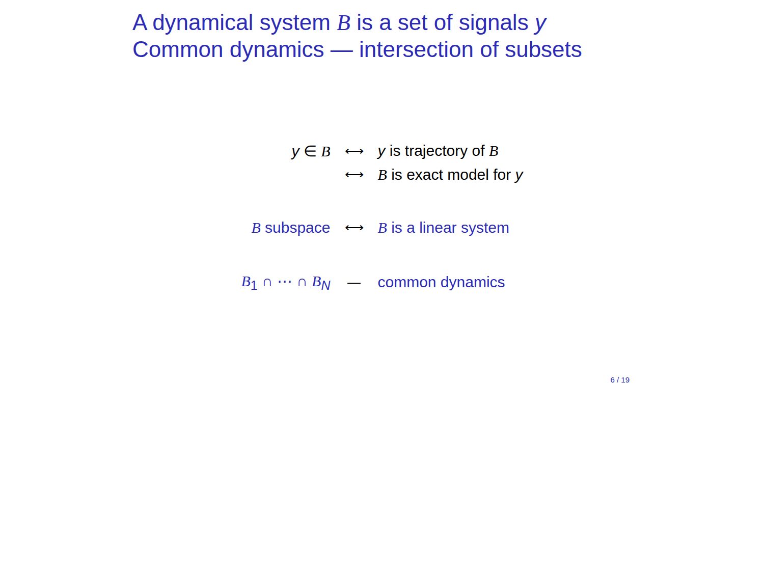A dynamical system B is a set of signals y
Common dynamics — intersection of subsets
| y ∈ B | ⟷ | y is trajectory of B |
| | ⟷ | B is exact model for y |
| B subspace | ⟷ | B is a linear system |
| B 1 ∩ ⋯ ∩ B N | — | common dynamics |
6 / 19